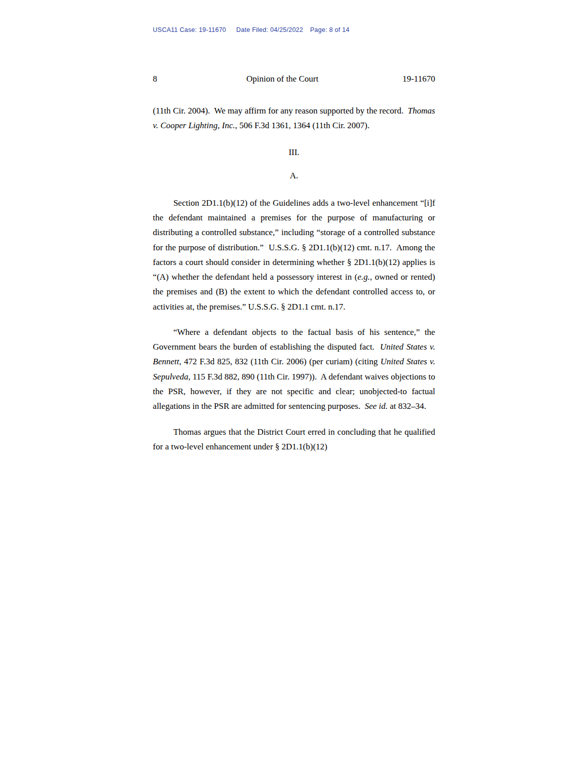USCA11 Case: 19-11670 Date Filed: 04/25/2022 Page: 8 of 14
8 Opinion of the Court 19-11670
(11th Cir. 2004). We may affirm for any reason supported by the record. Thomas v. Cooper Lighting, Inc., 506 F.3d 1361, 1364 (11th Cir. 2007).
III.
A.
Section 2D1.1(b)(12) of the Guidelines adds a two-level enhancement “[i]f the defendant maintained a premises for the purpose of manufacturing or distributing a controlled substance,” including “storage of a controlled substance for the purpose of distribution.” U.S.S.G. § 2D1.1(b)(12) cmt. n.17. Among the factors a court should consider in determining whether § 2D1.1(b)(12) applies is “(A) whether the defendant held a possessory interest in (e.g., owned or rented) the premises and (B) the extent to which the defendant controlled access to, or activities at, the premises.” U.S.S.G. § 2D1.1 cmt. n.17.
“Where a defendant objects to the factual basis of his sentence,” the Government bears the burden of establishing the disputed fact. United States v. Bennett, 472 F.3d 825, 832 (11th Cir. 2006) (per curiam) (citing United States v. Sepulveda, 115 F.3d 882, 890 (11th Cir. 1997)). A defendant waives objections to the PSR, however, if they are not specific and clear; unobjected-to factual allegations in the PSR are admitted for sentencing purposes. See id. at 832–34.
Thomas argues that the District Court erred in concluding that he qualified for a two-level enhancement under § 2D1.1(b)(12)